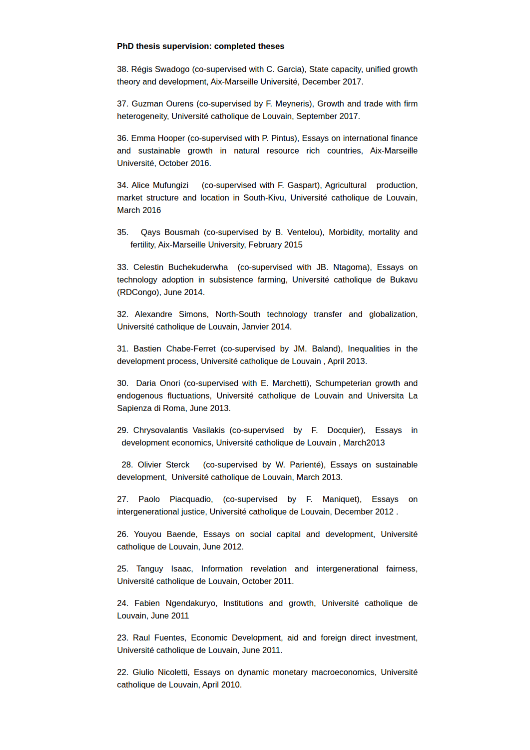PhD thesis supervision: completed theses
38. Régis Swadogo (co-supervised with C. Garcia), State capacity, unified growth theory and development, Aix-Marseille Université, December 2017.
37. Guzman Ourens (co-supervised by F. Meyneris), Growth and trade with firm heterogeneity, Université catholique de Louvain, September 2017.
36. Emma Hooper (co-supervised with P. Pintus), Essays on international finance and sustainable growth in natural resource rich countries, Aix-Marseille Université, October 2016.
34. Alice Mufungizi (co-supervised with F. Gaspart), Agricultural production, market structure and location in South-Kivu, Université catholique de Louvain, March 2016
35. Qays Bousmah (co-supervised by B. Ventelou), Morbidity, mortality and fertility, Aix-Marseille University, February 2015
33. Celestin Buchekuderwha (co-supervised with JB. Ntagoma), Essays on technology adoption in subsistence farming, Université catholique de Bukavu (RDCongo), June 2014.
32. Alexandre Simons, North-South technology transfer and globalization, Université catholique de Louvain, Janvier 2014.
31. Bastien Chabe-Ferret (co-supervised by JM. Baland), Inequalities in the development process, Université catholique de Louvain , April 2013.
30. Daria Onori (co-supervised with E. Marchetti), Schumpeterian growth and endogenous fluctuations, Université catholique de Louvain and Universita La Sapienza di Roma, June 2013.
29. Chrysovalantis Vasilakis (co-supervised by F. Docquier), Essays in development economics, Université catholique de Louvain , March2013
28. Olivier Sterck (co-supervised by W. Parienté), Essays on sustainable development, Université catholique de Louvain, March 2013.
27. Paolo Piacquadio, (co-supervised by F. Maniquet), Essays on intergenerational justice, Université catholique de Louvain, December 2012 .
26. Youyou Baende, Essays on social capital and development, Université catholique de Louvain, June 2012.
25. Tanguy Isaac, Information revelation and intergenerational fairness, Université catholique de Louvain, October 2011.
24. Fabien Ngendakuryo, Institutions and growth, Université catholique de Louvain, June 2011
23. Raul Fuentes, Economic Development, aid and foreign direct investment, Université catholique de Louvain, June 2011.
22. Giulio Nicoletti, Essays on dynamic monetary macroeconomics, Université catholique de Louvain, April 2010.